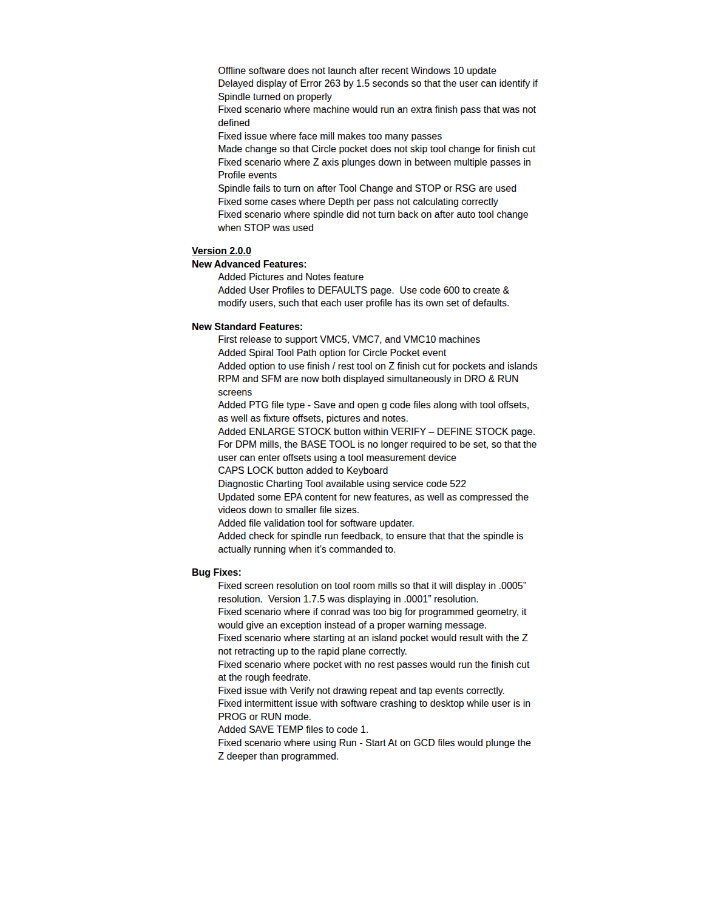Offline software does not launch after recent Windows 10 update
Delayed display of Error 263 by 1.5 seconds so that the user can identify if Spindle turned on properly
Fixed scenario where machine would run an extra finish pass that was not defined
Fixed issue where face mill makes too many passes
Made change so that Circle pocket does not skip tool change for finish cut
Fixed scenario where Z axis plunges down in between multiple passes in Profile events
Spindle fails to turn on after Tool Change and STOP or RSG are used
Fixed some cases where Depth per pass not calculating correctly
Fixed scenario where spindle did not turn back on after auto tool change when STOP was used
Version 2.0.0
New Advanced Features:
Added Pictures and Notes feature
Added User Profiles to DEFAULTS page. Use code 600 to create & modify users, such that each user profile has its own set of defaults.
New Standard Features:
First release to support VMC5, VMC7, and VMC10 machines
Added Spiral Tool Path option for Circle Pocket event
Added option to use finish / rest tool on Z finish cut for pockets and islands
RPM and SFM are now both displayed simultaneously in DRO & RUN screens
Added PTG file type - Save and open g code files along with tool offsets, as well as fixture offsets, pictures and notes.
Added ENLARGE STOCK button within VERIFY – DEFINE STOCK page.
For DPM mills, the BASE TOOL is no longer required to be set, so that the user can enter offsets using a tool measurement device
CAPS LOCK button added to Keyboard
Diagnostic Charting Tool available using service code 522
Updated some EPA content for new features, as well as compressed the videos down to smaller file sizes.
Added file validation tool for software updater.
Added check for spindle run feedback, to ensure that that the spindle is actually running when it’s commanded to.
Bug Fixes:
Fixed screen resolution on tool room mills so that it will display in .0005” resolution. Version 1.7.5 was displaying in .0001” resolution.
Fixed scenario where if conrad was too big for programmed geometry, it would give an exception instead of a proper warning message.
Fixed scenario where starting at an island pocket would result with the Z not retracting up to the rapid plane correctly.
Fixed scenario where pocket with no rest passes would run the finish cut at the rough feedrate.
Fixed issue with Verify not drawing repeat and tap events correctly.
Fixed intermittent issue with software crashing to desktop while user is in PROG or RUN mode.
Added SAVE TEMP files to code 1.
Fixed scenario where using Run - Start At on GCD files would plunge the Z deeper than programmed.